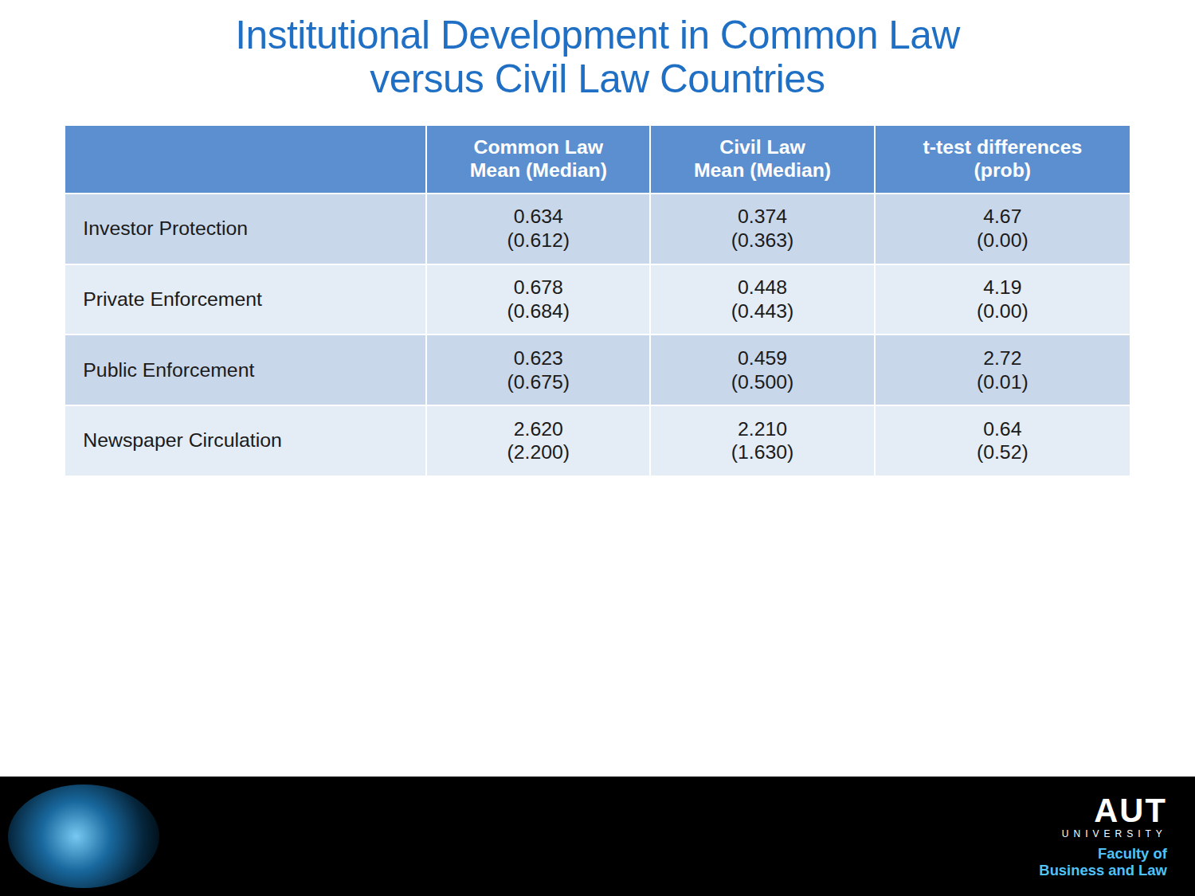Institutional Development in Common Law
versus Civil Law Countries
| | Common Law Mean (Median) | Civil Law Mean (Median) | t-test differences (prob) |
| --- | --- | --- | --- |
| Investor Protection | 0.634 (0.612) | 0.374 (0.363) | 4.67 (0.00) |
| Private Enforcement | 0.678 (0.684) | 0.448 (0.443) | 4.19 (0.00) |
| Public Enforcement | 0.623 (0.675) | 0.459 (0.500) | 2.72 (0.01) |
| Newspaper Circulation | 2.620 (2.200) | 2.210 (1.630) | 0.64 (0.52) |
AUT
UNIVERSITY
Faculty of
Business and Law